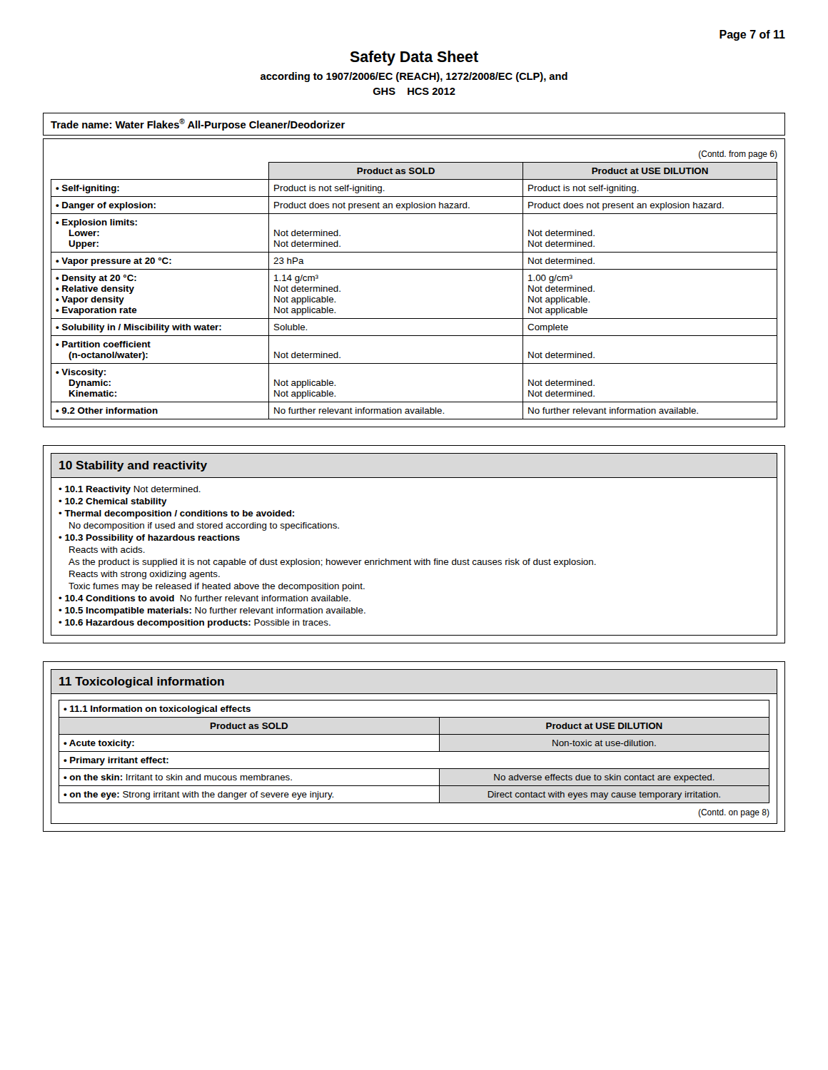Page 7 of 11
Safety Data Sheet
according to 1907/2006/EC (REACH), 1272/2008/EC (CLP), and
GHS HCS 2012
Trade name: Water Flakes® All-Purpose Cleaner/Deodorizer
(Contd. from page 6)
| | Product as SOLD | Product at USE DILUTION |
| --- | --- | --- |
| • Self-igniting: | Product is not self-igniting. | Product is not self-igniting. |
| • Danger of explosion: | Product does not present an explosion hazard. | Product does not present an explosion hazard. |
| • Explosion limits: Lower: Upper: | Not determined. Not determined. | Not determined. Not determined. |
| • Vapor pressure at 20 °C: | 23 hPa | Not determined. |
| • Density at 20 °C: • Relative density • Vapor density • Evaporation rate | 1.14 g/cm³ Not determined. Not applicable. Not applicable. | 1.00 g/cm³ Not determined. Not applicable. Not applicable |
| • Solubility in / Miscibility with water: | Soluble. | Complete |
| • Partition coefficient (n-octanol/water): | Not determined. | Not determined. |
| • Viscosity: Dynamic: Kinematic: | Not applicable. Not applicable. | Not determined. Not determined. |
| • 9.2 Other information | No further relevant information available. | No further relevant information available. |
10 Stability and reactivity
10.1 Reactivity Not determined.
10.2 Chemical stability
Thermal decomposition / conditions to be avoided:
No decomposition if used and stored according to specifications.
10.3 Possibility of hazardous reactions
Reacts with acids.
As the product is supplied it is not capable of dust explosion; however enrichment with fine dust causes risk of dust explosion.
Reacts with strong oxidizing agents.
Toxic fumes may be released if heated above the decomposition point.
10.4 Conditions to avoid No further relevant information available.
10.5 Incompatible materials: No further relevant information available.
10.6 Hazardous decomposition products: Possible in traces.
11 Toxicological information
| • 11.1 Information on toxicological effects |
| Product as SOLD | Product at USE DILUTION |
| • Acute toxicity: | Non-toxic at use-dilution. |
| • Primary irritant effect: |
| • on the skin: Irritant to skin and mucous membranes. | No adverse effects due to skin contact are expected. |
| • on the eye: Strong irritant with the danger of severe eye injury. | Direct contact with eyes may cause temporary irritation. |
(Contd. on page 8)